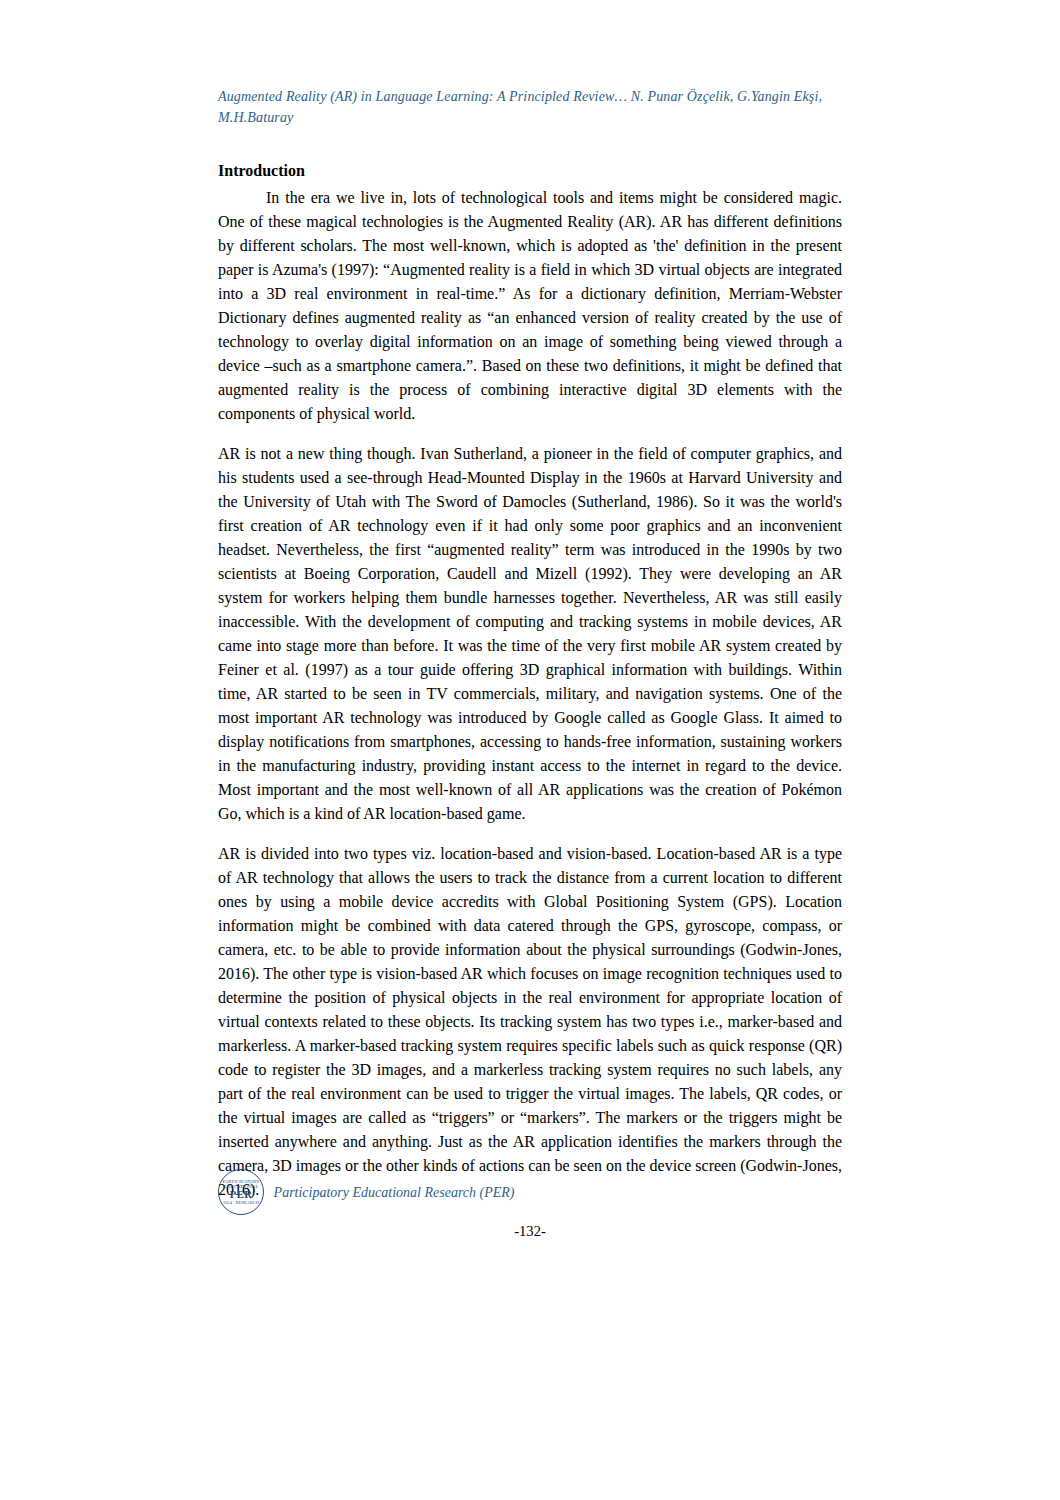Augmented Reality (AR) in Language Learning: A Principled Review… N. Punar Özçelik, G.Yangin Ekşi, M.H.Baturay
Introduction
In the era we live in, lots of technological tools and items might be considered magic. One of these magical technologies is the Augmented Reality (AR). AR has different definitions by different scholars. The most well-known, which is adopted as 'the' definition in the present paper is Azuma's (1997): “Augmented reality is a field in which 3D virtual objects are integrated into a 3D real environment in real-time.” As for a dictionary definition, Merriam-Webster Dictionary defines augmented reality as “an enhanced version of reality created by the use of technology to overlay digital information on an image of something being viewed through a device –such as a smartphone camera.”. Based on these two definitions, it might be defined that augmented reality is the process of combining interactive digital 3D elements with the components of physical world.
AR is not a new thing though. Ivan Sutherland, a pioneer in the field of computer graphics, and his students used a see-through Head-Mounted Display in the 1960s at Harvard University and the University of Utah with The Sword of Damocles (Sutherland, 1986). So it was the world's first creation of AR technology even if it had only some poor graphics and an inconvenient headset. Nevertheless, the first “augmented reality” term was introduced in the 1990s by two scientists at Boeing Corporation, Caudell and Mizell (1992). They were developing an AR system for workers helping them bundle harnesses together. Nevertheless, AR was still easily inaccessible. With the development of computing and tracking systems in mobile devices, AR came into stage more than before. It was the time of the very first mobile AR system created by Feiner et al. (1997) as a tour guide offering 3D graphical information with buildings. Within time, AR started to be seen in TV commercials, military, and navigation systems. One of the most important AR technology was introduced by Google called as Google Glass. It aimed to display notifications from smartphones, accessing to hands-free information, sustaining workers in the manufacturing industry, providing instant access to the internet in regard to the device. Most important and the most well-known of all AR applications was the creation of Pokémon Go, which is a kind of AR location-based game.
AR is divided into two types viz. location-based and vision-based. Location-based AR is a type of AR technology that allows the users to track the distance from a current location to different ones by using a mobile device accredits with Global Positioning System (GPS). Location information might be combined with data catered through the GPS, gyroscope, compass, or camera, etc. to be able to provide information about the physical surroundings (Godwin-Jones, 2016). The other type is vision-based AR which focuses on image recognition techniques used to determine the position of physical objects in the real environment for appropriate location of virtual contexts related to these objects. Its tracking system has two types i.e., marker-based and markerless. A marker-based tracking system requires specific labels such as quick response (QR) code to register the 3D images, and a markerless tracking system requires no such labels, any part of the real environment can be used to trigger the virtual images. The labels, QR codes, or the virtual images are called as “triggers” or “markers”. The markers or the triggers might be inserted anywhere and anything. Just as the AR application identifies the markers through the camera, 3D images or the other kinds of actions can be seen on the device screen (Godwin-Jones, 2016).
PARTICIPATORY EDUCATIONAL PER 2014 RESEARCH
Participatory Educational Research (PER)
-132-